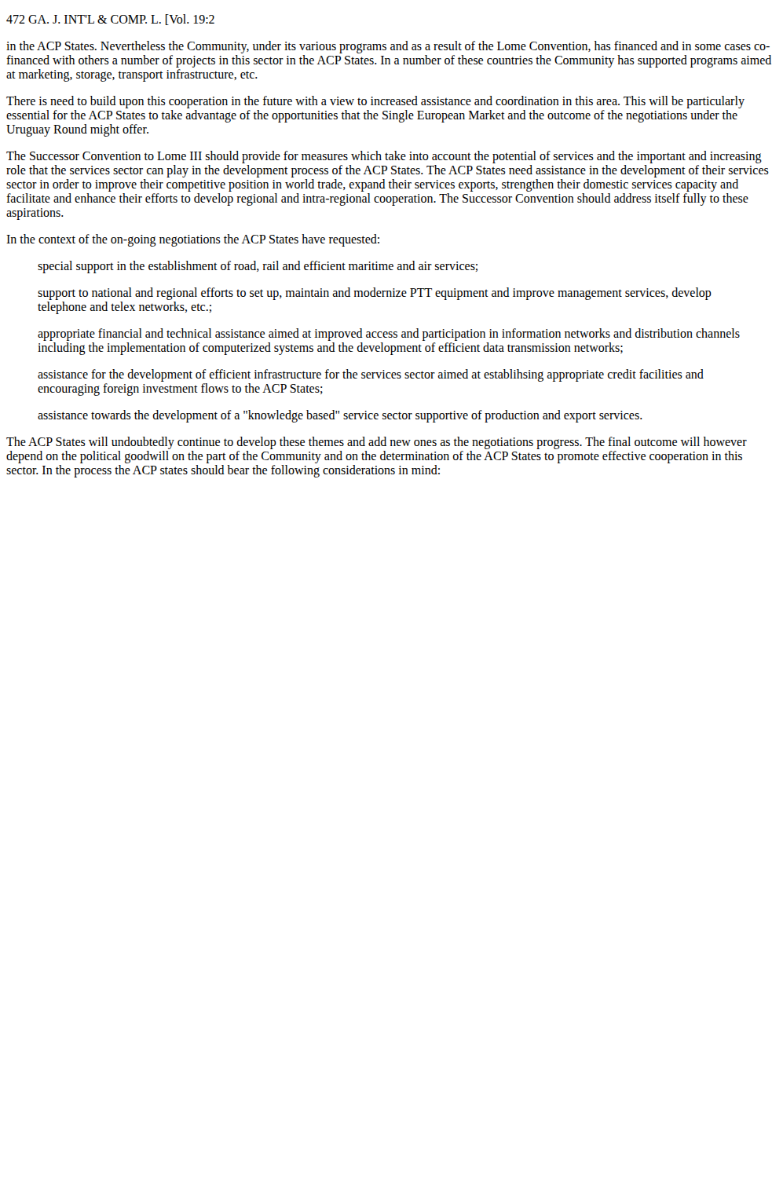472 GA. J. INT'L & COMP. L. [Vol. 19:2
in the ACP States. Nevertheless the Community, under its various programs and as a result of the Lome Convention, has financed and in some cases co-financed with others a number of projects in this sector in the ACP States. In a number of these countries the Community has supported programs aimed at marketing, storage, transport infrastructure, etc.
There is need to build upon this cooperation in the future with a view to increased assistance and coordination in this area. This will be particularly essential for the ACP States to take advantage of the opportunities that the Single European Market and the outcome of the negotiations under the Uruguay Round might offer.
The Successor Convention to Lome III should provide for measures which take into account the potential of services and the important and increasing role that the services sector can play in the development process of the ACP States. The ACP States need assistance in the development of their services sector in order to improve their competitive position in world trade, expand their services exports, strengthen their domestic services capacity and facilitate and enhance their efforts to develop regional and intra-regional cooperation. The Successor Convention should address itself fully to these aspirations.
In the context of the on-going negotiations the ACP States have requested:
special support in the establishment of road, rail and efficient maritime and air services;
support to national and regional efforts to set up, maintain and modernize PTT equipment and improve management services, develop telephone and telex networks, etc.;
appropriate financial and technical assistance aimed at improved access and participation in information networks and distribution channels including the implementation of computerized systems and the development of efficient data transmission networks;
assistance for the development of efficient infrastructure for the services sector aimed at establihsing appropriate credit facilities and encouraging foreign investment flows to the ACP States;
assistance towards the development of a "knowledge based" service sector supportive of production and export services.
The ACP States will undoubtedly continue to develop these themes and add new ones as the negotiations progress. The final outcome will however depend on the political goodwill on the part of the Community and on the determination of the ACP States to promote effective cooperation in this sector. In the process the ACP states should bear the following considerations in mind: